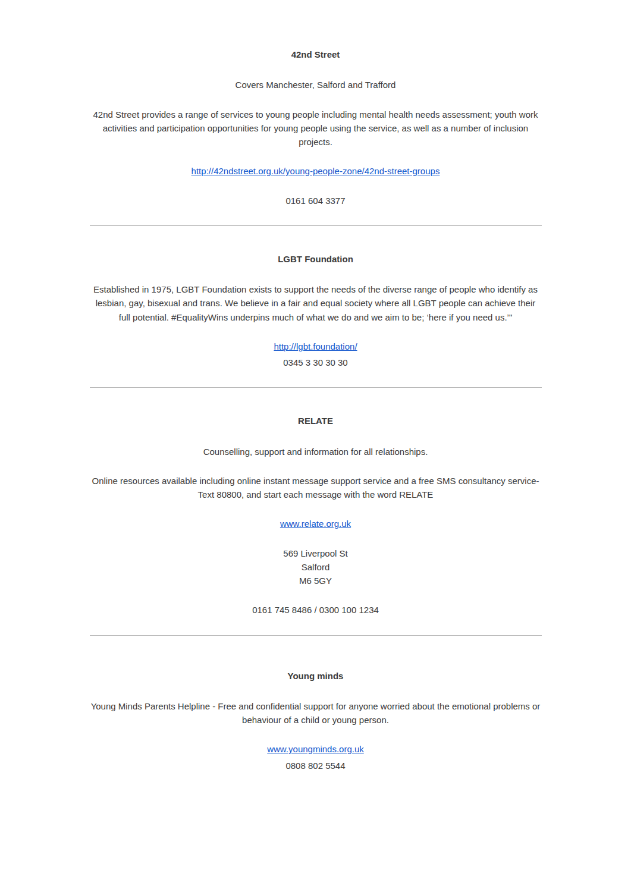42nd Street
Covers Manchester, Salford and Trafford
42nd Street provides a range of services to young people including mental health needs assessment; youth work activities and participation opportunities for young people using the service, as well as a number of inclusion projects.
http://42ndstreet.org.uk/young-people-zone/42nd-street-groups
0161 604 3377
LGBT Foundation
Established in 1975, LGBT Foundation exists to support the needs of the diverse range of people who identify as lesbian, gay, bisexual and trans. We believe in a fair and equal society where all LGBT people can achieve their full potential. #EqualityWins underpins much of what we do and we aim to be; ‘here if you need us.’"
http://lgbt.foundation/
0345 3 30 30 30
RELATE
Counselling, support and information for all relationships.
Online resources available including online instant message support service and a free SMS consultancy service- Text 80800, and start each message with the word RELATE
www.relate.org.uk
569 Liverpool St
Salford
M6 5GY
0161 745 8486 / 0300 100 1234
Young minds
Young Minds Parents Helpline - Free and confidential support for anyone worried about the emotional problems or behaviour of a child or young person.
www.youngminds.org.uk
0808 802 5544